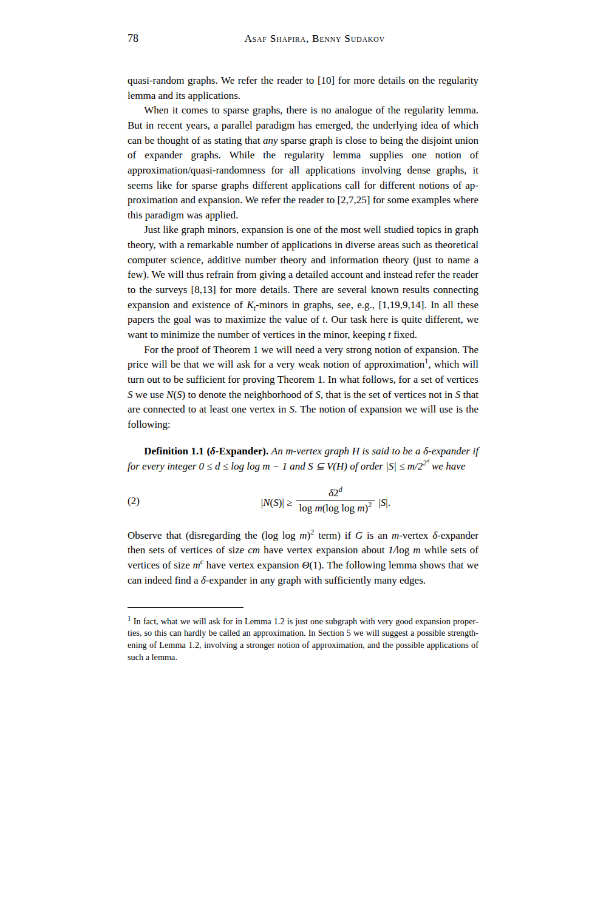78 Asaf Shapira, Benny Sudakov
quasi-random graphs. We refer the reader to [10] for more details on the regularity lemma and its applications.
When it comes to sparse graphs, there is no analogue of the regularity lemma. But in recent years, a parallel paradigm has emerged, the underlying idea of which can be thought of as stating that any sparse graph is close to being the disjoint union of expander graphs. While the regularity lemma supplies one notion of approximation/quasi-randomness for all applications involving dense graphs, it seems like for sparse graphs different applications call for different notions of approximation and expansion. We refer the reader to [2,7,25] for some examples where this paradigm was applied.
Just like graph minors, expansion is one of the most well studied topics in graph theory, with a remarkable number of applications in diverse areas such as theoretical computer science, additive number theory and information theory (just to name a few). We will thus refrain from giving a detailed account and instead refer the reader to the surveys [8,13] for more details. There are several known results connecting expansion and existence of Kt-minors in graphs, see, e.g., [1,19,9,14]. In all these papers the goal was to maximize the value of t. Our task here is quite different, we want to minimize the number of vertices in the minor, keeping t fixed.
For the proof of Theorem 1 we will need a very strong notion of expansion. The price will be that we will ask for a very weak notion of approximation1, which will turn out to be sufficient for proving Theorem 1. In what follows, for a set of vertices S we use N(S) to denote the neighborhood of S, that is the set of vertices not in S that are connected to at least one vertex in S. The notion of expansion we will use is the following:
Definition 1.1 (δ-Expander). An m-vertex graph H is said to be a δ-expander if for every integer 0 ≤ d ≤ log log m − 1 and S ⊆ V(H) of order |S| ≤ m/22d we have
(2) |N(S)| ≥ δ2d log m(log log m)2 |S|.
Observe that (disregarding the (log log m)2 term) if G is an m-vertex δ-expander then sets of vertices of size cm have vertex expansion about 1/log m while sets of vertices of size mc have vertex expansion Θ(1). The following lemma shows that we can indeed find a δ-expander in any graph with sufficiently many edges.
1 In fact, what we will ask for in Lemma 1.2 is just one subgraph with very good expansion properties, so this can hardly be called an approximation. In Section 5 we will suggest a possible strengthening of Lemma 1.2, involving a stronger notion of approximation, and the possible applications of such a lemma.